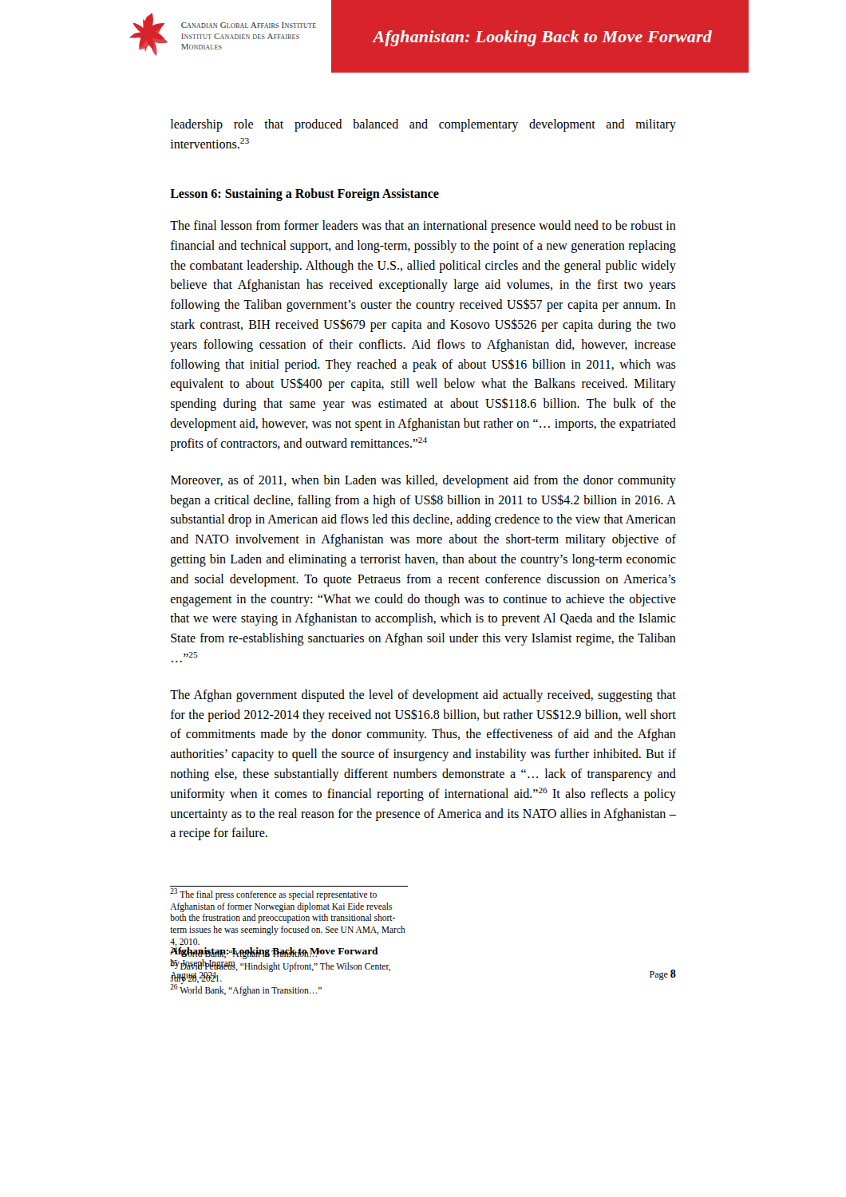Canadian Global Affairs Institute
Institut Canadien des Affaires Mondiales
Afghanistan: Looking Back to Move Forward
leadership role that produced balanced and complementary development and military interventions.23
Lesson 6: Sustaining a Robust Foreign Assistance
The final lesson from former leaders was that an international presence would need to be robust in financial and technical support, and long-term, possibly to the point of a new generation replacing the combatant leadership. Although the U.S., allied political circles and the general public widely believe that Afghanistan has received exceptionally large aid volumes, in the first two years following the Taliban government’s ouster the country received US$57 per capita per annum. In stark contrast, BIH received US$679 per capita and Kosovo US$526 per capita during the two years following cessation of their conflicts. Aid flows to Afghanistan did, however, increase following that initial period. They reached a peak of about US$16 billion in 2011, which was equivalent to about US$400 per capita, still well below what the Balkans received. Military spending during that same year was estimated at about US$118.6 billion. The bulk of the development aid, however, was not spent in Afghanistan but rather on “… imports, the expatriated profits of contractors, and outward remittances.”24
Moreover, as of 2011, when bin Laden was killed, development aid from the donor community began a critical decline, falling from a high of US$8 billion in 2011 to US$4.2 billion in 2016. A substantial drop in American aid flows led this decline, adding credence to the view that American and NATO involvement in Afghanistan was more about the short-term military objective of getting bin Laden and eliminating a terrorist haven, than about the country’s long-term economic and social development. To quote Petraeus from a recent conference discussion on America’s engagement in the country: “What we could do though was to continue to achieve the objective that we were staying in Afghanistan to accomplish, which is to prevent Al Qaeda and the Islamic State from re-establishing sanctuaries on Afghan soil under this very Islamist regime, the Taliban …”25
The Afghan government disputed the level of development aid actually received, suggesting that for the period 2012-2014 they received not US$16.8 billion, but rather US$12.9 billion, well short of commitments made by the donor community. Thus, the effectiveness of aid and the Afghan authorities’ capacity to quell the source of insurgency and instability was further inhibited. But if nothing else, these substantially different numbers demonstrate a “… lack of transparency and uniformity when it comes to financial reporting of international aid.”26 It also reflects a policy uncertainty as to the real reason for the presence of America and its NATO allies in Afghanistan – a recipe for failure.
23 The final press conference as special representative to Afghanistan of former Norwegian diplomat Kai Eide reveals both the frustration and preoccupation with transitional short-term issues he was seemingly focused on. See UN AMA, March 4, 2010.
24 World Bank, “Afghan in Transition…”
25 David Petraeus, “Hindsight Upfront,” The Wilson Center, July 28, 2021.
26 World Bank, “Afghan in Transition…”
Afghanistan: Looking Back to Move Forward
by Joseph Ingram
August 2021
Page 8